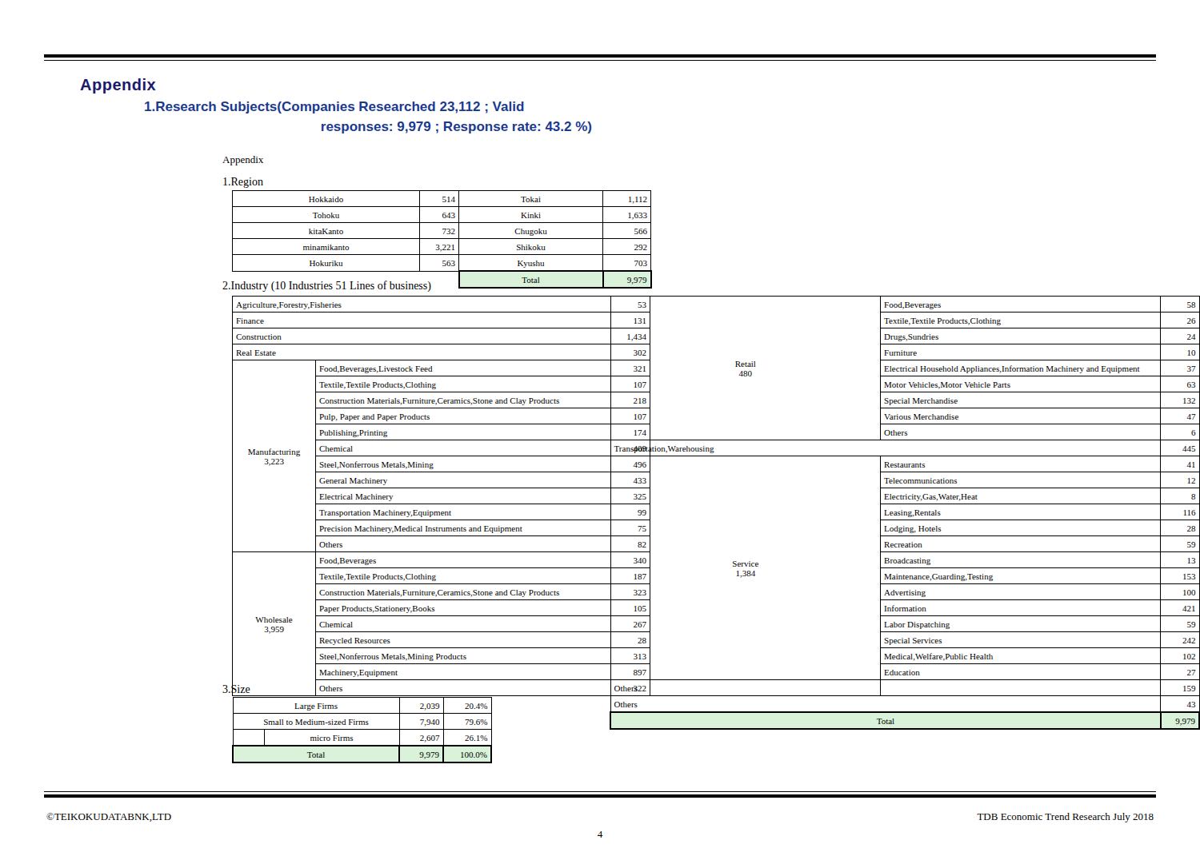Appendix
1.Research Subjects(Companies Researched 23,112 ; Valid responses: 9,979 ; Response rate: 43.2 %)
Appendix
1.Region
| Hokkaido | 514 | Tokai | 1,112 |
| Tohoku | 643 | Kinki | 1,633 |
| kitaKanto | 732 | Chugoku | 566 |
| minamikanto | 3,221 | Shikoku | 292 |
| Hokuriku | 563 | Kyushu | 703 |
| | | Total | 9,979 |
2.Industry (10 Industries 51 Lines of business)
| Agriculture,Forestry,Fisheries | 53 |
| Finance | 131 |
| Construction | 1,434 |
| Real Estate | 302 |
| Manufacturing 3,223 | Food,Beverages,Livestock Feed | 321 |
| Textile,Textile Products,Clothing | 107 |
| Construction Materials,Furniture,Ceramics,Stone and Clay Products | 218 |
| Pulp, Paper and Paper Products | 107 |
| Publishing,Printing | 174 |
| Chemical | 409 |
| Steel,Nonferrous Metals,Mining | 496 |
| General Machinery | 433 |
| Electrical Machinery | 325 |
| Transportation Machinery,Equipment | 99 |
| Precision Machinery,Medical Instruments and Equipment | 75 |
| Others | 82 |
| Wholesale 3,959 | Food,Beverages | 340 |
| Textile,Textile Products,Clothing | 187 |
| Construction Materials,Furniture,Ceramics,Stone and Clay Products | 323 |
| Paper Products,Stationery,Books | 105 |
| Chemical | 267 |
| Recycled Resources | 28 |
| Steel,Nonferrous Metals,Mining Products | 313 |
| Machinery,Equipment | 897 |
| Others | 322 |
| Retail 480 | Food,Beverages | 58 |
| Textile,Textile Products,Clothing | 26 |
| Drugs,Sundries | 24 |
| Furniture | 10 |
| Electrical Household Appliances,Information Machinery and Equipment | 37 |
| Motor Vehicles,Motor Vehicle Parts | 63 |
| Special Merchandise | 132 |
| Various Merchandise | 47 |
| Others | 6 |
| Transportation,Warehousing | 445 |
| Service 1,384 | Restaurants | 41 |
| Telecommunications | 12 |
| Electricity,Gas,Water,Heat | 8 |
| Leasing,Rentals | 116 |
| Lodging, Hotels | 28 |
| Recreation | 59 |
| Broadcasting | 13 |
| Maintenance,Guarding,Testing | 153 |
| Advertising | 100 |
| Information | 421 |
| Labor Dispatching | 59 |
| Special Services | 242 |
| Medical,Welfare,Public Health | 102 |
| Education | 27 |
| Others | | 159 |
| Others | 43 |
| Total | 9,979 |
3.Size
| Large Firms | 2,039 | 20.4% |
| Small to Medium-sized Firms | 7,940 | 79.6% |
| | micro Firms | 2,607 | 26.1% |
| Total | 9,979 | 100.0% |
©TEIKOKUDATABNK,LTD
TDB Economic Trend Research July 2018
4